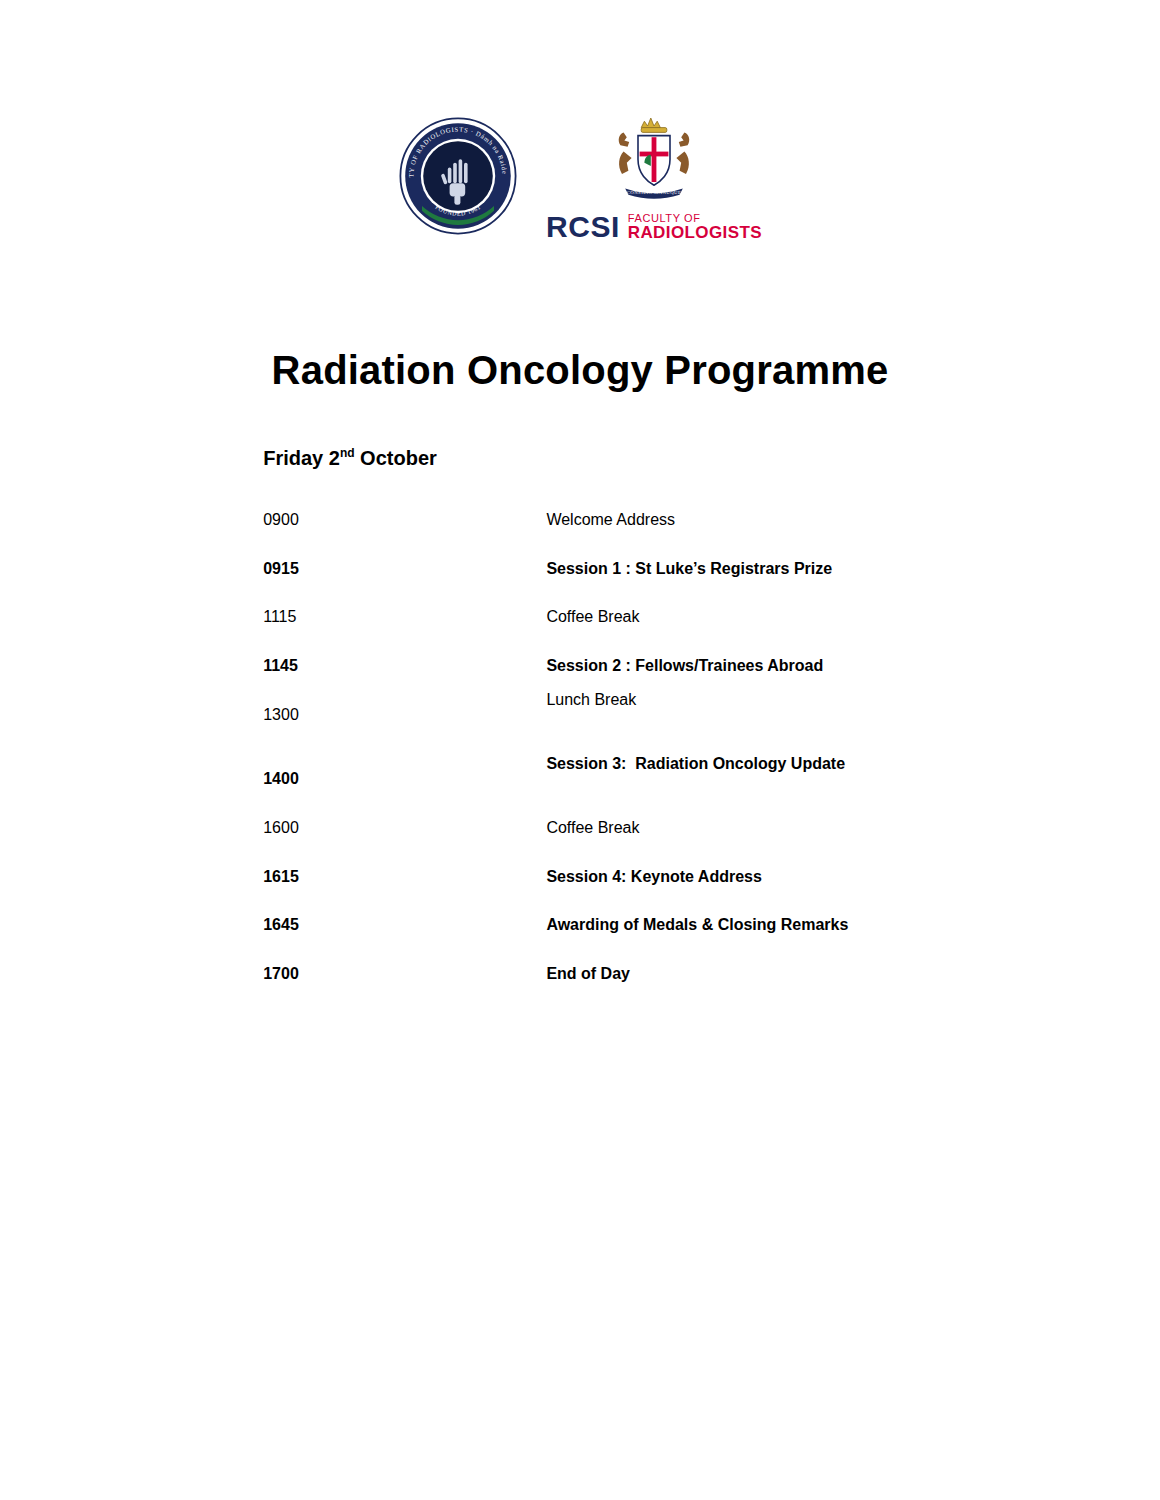FACULTY OF RADIOLOGISTS · Dámh na Raideolaíocht FOUNDED 1961
CONSILIO MANUQUE
RCSI Faculty of Radiologists
Radiation Oncology Programme
Friday 2nd October
| 0900 | Welcome Address |
| 0915 | Session 1 : St Luke’s Registrars Prize |
| 1115 | Coffee Break |
| 1145 | Session 2 : Fellows/Trainees Abroad |
| 1300 | Lunch Break |
| 1400 | Session 3: Radiation Oncology Update |
| 1600 | Coffee Break |
| 1615 | Session 4: Keynote Address |
| 1645 | Awarding of Medals & Closing Remarks |
| 1700 | End of Day |